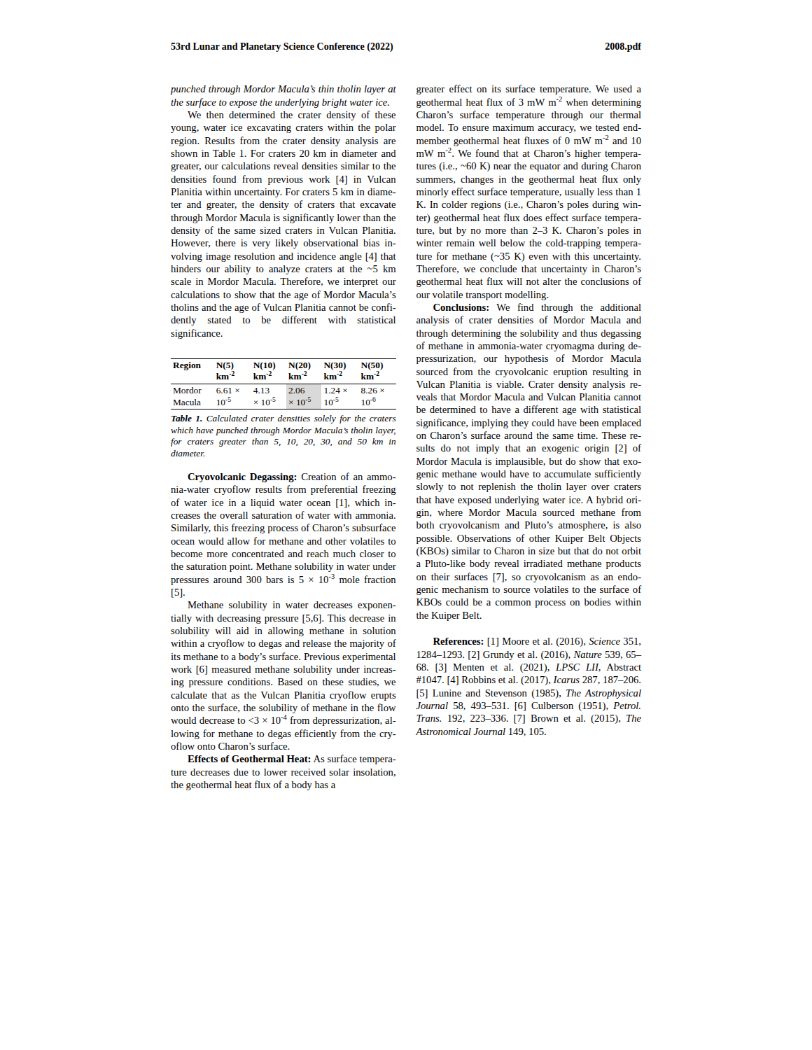53rd Lunar and Planetary Science Conference (2022) 2008.pdf
punched through Mordor Macula’s thin tholin layer at the surface to expose the underlying bright water ice.
We then determined the crater density of these young, water ice excavating craters within the polar region. Results from the crater density analysis are shown in Table 1. For craters 20 km in diameter and greater, our calculations reveal densities similar to the densities found from previous work [4] in Vulcan Planitia within uncertainty. For craters 5 km in diameter and greater, the density of craters that excavate through Mordor Macula is significantly lower than the density of the same sized craters in Vulcan Planitia. However, there is very likely observational bias involving image resolution and incidence angle [4] that hinders our ability to analyze craters at the ~5 km scale in Mordor Macula. Therefore, we interpret our calculations to show that the age of Mordor Macula’s tholins and the age of Vulcan Planitia cannot be confidently stated to be different with statistical significance.
| Region | N(5) km -2 | N(10) km -2 | N(20) km -2 | N(30) km -2 | N(50) km -2 |
| --- | --- | --- | --- | --- | --- |
| Mordor Macula | 6.61 × 10 -5 | 4.13 × 10 -5 | 2.06 × 10 -5 | 1.24 × 10 -5 | 8.26 × 10 -6 |
Table 1. Calculated crater densities solely for the craters which have punched through Mordor Macula’s tholin layer, for craters greater than 5, 10, 20, 30, and 50 km in diameter.
Cryovolcanic Degassing: Creation of an ammonia-water cryoflow results from preferential freezing of water ice in a liquid water ocean [1], which increases the overall saturation of water with ammonia. Similarly, this freezing process of Charon’s subsurface ocean would allow for methane and other volatiles to become more concentrated and reach much closer to the saturation point. Methane solubility in water under pressures around 300 bars is 5 × 10-3 mole fraction [5].
Methane solubility in water decreases exponentially with decreasing pressure [5,6]. This decrease in solubility will aid in allowing methane in solution within a cryoflow to degas and release the majority of its methane to a body’s surface. Previous experimental work [6] measured methane solubility under increasing pressure conditions. Based on these studies, we calculate that as the Vulcan Planitia cryoflow erupts onto the surface, the solubility of methane in the flow would decrease to <3 × 10-4 from depressurization, allowing for methane to degas efficiently from the cryoflow onto Charon’s surface.
Effects of Geothermal Heat: As surface temperature decreases due to lower received solar insolation, the geothermal heat flux of a body has a
greater effect on its surface temperature. We used a geothermal heat flux of 3 mW m-2 when determining Charon’s surface temperature through our thermal model. To ensure maximum accuracy, we tested endmember geothermal heat fluxes of 0 mW m-2 and 10 mW m-2. We found that at Charon’s higher temperatures (i.e., ~60 K) near the equator and during Charon summers, changes in the geothermal heat flux only minorly effect surface temperature, usually less than 1 K. In colder regions (i.e., Charon’s poles during winter) geothermal heat flux does effect surface temperature, but by no more than 2–3 K. Charon’s poles in winter remain well below the cold-trapping temperature for methane (~35 K) even with this uncertainty. Therefore, we conclude that uncertainty in Charon’s geothermal heat flux will not alter the conclusions of our volatile transport modelling.
Conclusions: We find through the additional analysis of crater densities of Mordor Macula and through determining the solubility and thus degassing of methane in ammonia-water cryomagma during depressurization, our hypothesis of Mordor Macula sourced from the cryovolcanic eruption resulting in Vulcan Planitia is viable. Crater density analysis reveals that Mordor Macula and Vulcan Planitia cannot be determined to have a different age with statistical significance, implying they could have been emplaced on Charon’s surface around the same time. These results do not imply that an exogenic origin [2] of Mordor Macula is implausible, but do show that exogenic methane would have to accumulate sufficiently slowly to not replenish the tholin layer over craters that have exposed underlying water ice. A hybrid origin, where Mordor Macula sourced methane from both cryovolcanism and Pluto’s atmosphere, is also possible. Observations of other Kuiper Belt Objects (KBOs) similar to Charon in size but that do not orbit a Pluto-like body reveal irradiated methane products on their surfaces [7], so cryovolcanism as an endogenic mechanism to source volatiles to the surface of KBOs could be a common process on bodies within the Kuiper Belt.
References: [1] Moore et al. (2016), Science 351, 1284–1293. [2] Grundy et al. (2016), Nature 539, 65–68. [3] Menten et al. (2021), LPSC LII, Abstract #1047. [4] Robbins et al. (2017), Icarus 287, 187–206. [5] Lunine and Stevenson (1985), The Astrophysical Journal 58, 493–531. [6] Culberson (1951), Petrol. Trans. 192, 223–336. [7] Brown et al. (2015), The Astronomical Journal 149, 105.